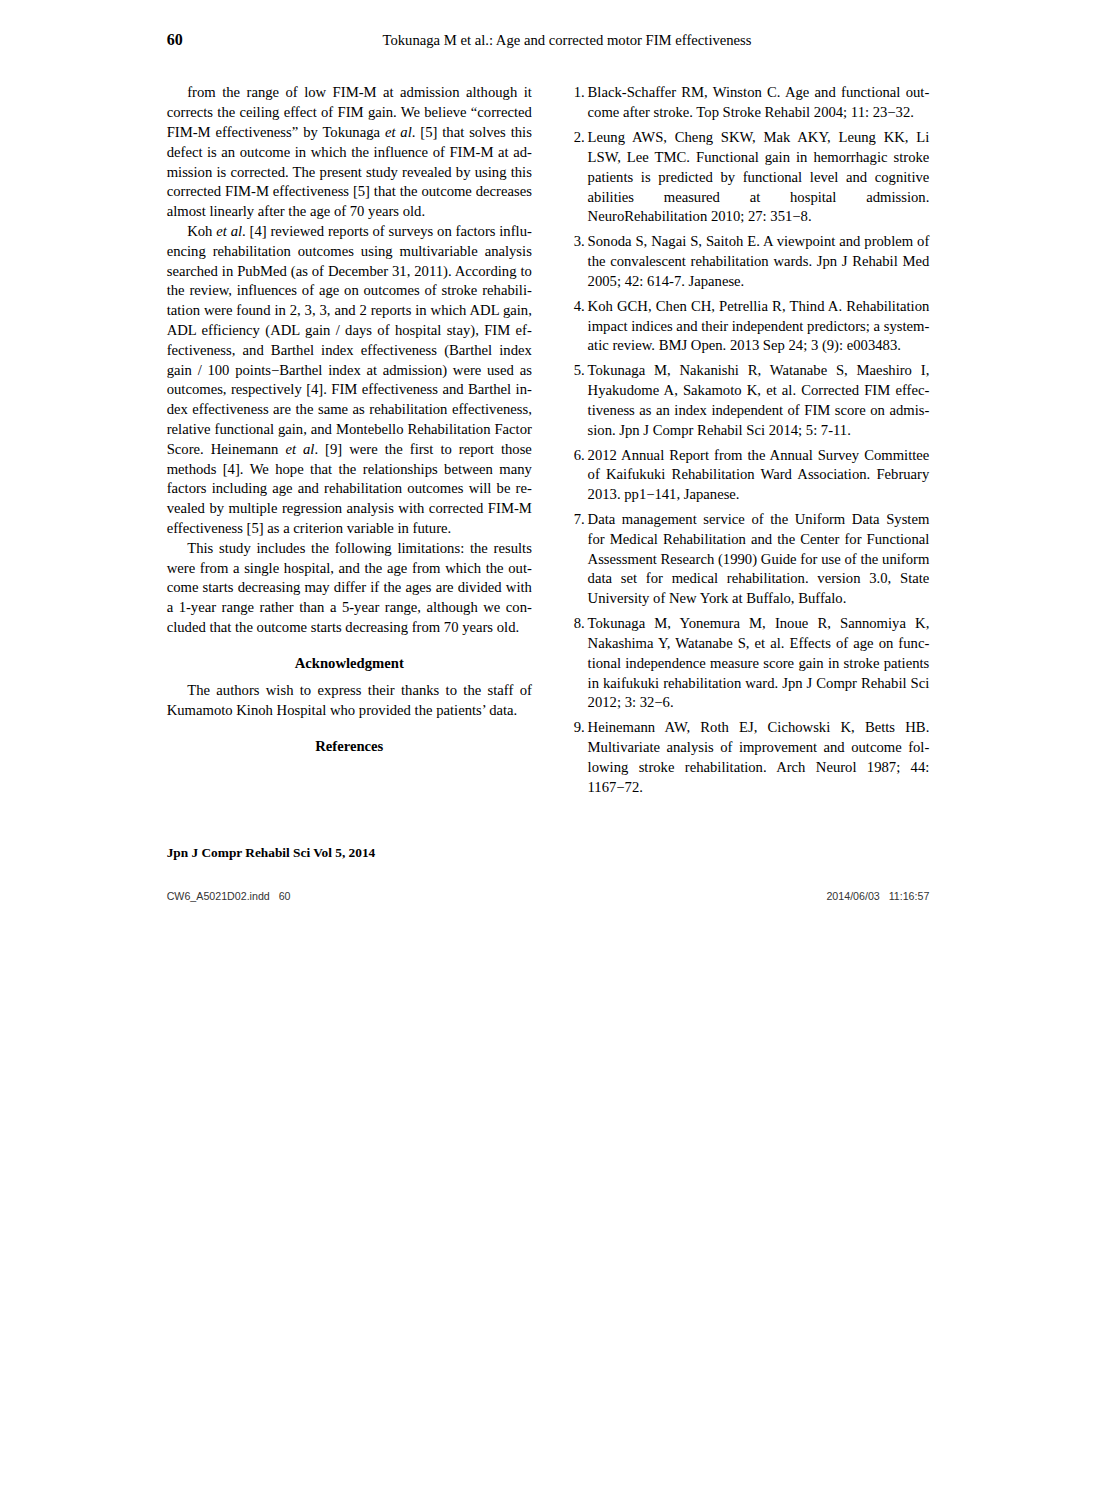60 Tokunaga M et al.: Age and corrected motor FIM effectiveness
from the range of low FIM-M at admission although it corrects the ceiling effect of FIM gain. We believe “corrected FIM-M effectiveness” by Tokunaga et al. [5] that solves this defect is an outcome in which the influence of FIM-M at admission is corrected. The present study revealed by using this corrected FIM-M effectiveness [5] that the outcome decreases almost linearly after the age of 70 years old.
Koh et al. [4] reviewed reports of surveys on factors influencing rehabilitation outcomes using multivariable analysis searched in PubMed (as of December 31, 2011). According to the review, influences of age on outcomes of stroke rehabilitation were found in 2, 3, 3, and 2 reports in which ADL gain, ADL efficiency (ADL gain / days of hospital stay), FIM effectiveness, and Barthel index effectiveness (Barthel index gain / 100 points−Barthel index at admission) were used as outcomes, respectively [4]. FIM effectiveness and Barthel index effectiveness are the same as rehabilitation effectiveness, relative functional gain, and Montebello Rehabilitation Factor Score. Heinemann et al. [9] were the first to report those methods [4]. We hope that the relationships between many factors including age and rehabilitation outcomes will be revealed by multiple regression analysis with corrected FIM-M effectiveness [5] as a criterion variable in future.
This study includes the following limitations: the results were from a single hospital, and the age from which the outcome starts decreasing may differ if the ages are divided with a 1-year range rather than a 5-year range, although we concluded that the outcome starts decreasing from 70 years old.
Acknowledgment
The authors wish to express their thanks to the staff of Kumamoto Kinoh Hospital who provided the patients’ data.
References
Black-Schaffer RM, Winston C. Age and functional outcome after stroke. Top Stroke Rehabil 2004; 11: 23−32.
Leung AWS, Cheng SKW, Mak AKY, Leung KK, Li LSW, Lee TMC. Functional gain in hemorrhagic stroke patients is predicted by functional level and cognitive abilities measured at hospital admission. NeuroRehabilitation 2010; 27: 351−8.
Sonoda S, Nagai S, Saitoh E. A viewpoint and problem of the convalescent rehabilitation wards. Jpn J Rehabil Med 2005; 42: 614-7. Japanese.
Koh GCH, Chen CH, Petrellia R, Thind A. Rehabilitation impact indices and their independent predictors; a systematic review. BMJ Open. 2013 Sep 24; 3 (9): e003483.
Tokunaga M, Nakanishi R, Watanabe S, Maeshiro I, Hyakudome A, Sakamoto K, et al. Corrected FIM effectiveness as an index independent of FIM score on admission. Jpn J Compr Rehabil Sci 2014; 5: 7-11.
2012 Annual Report from the Annual Survey Committee of Kaifukuki Rehabilitation Ward Association. February 2013. pp1−141, Japanese.
Data management service of the Uniform Data System for Medical Rehabilitation and the Center for Functional Assessment Research (1990) Guide for use of the uniform data set for medical rehabilitation. version 3.0, State University of New York at Buffalo, Buffalo.
Tokunaga M, Yonemura M, Inoue R, Sannomiya K, Nakashima Y, Watanabe S, et al. Effects of age on functional independence measure score gain in stroke patients in kaifukuki rehabilitation ward. Jpn J Compr Rehabil Sci 2012; 3: 32−6.
Heinemann AW, Roth EJ, Cichowski K, Betts HB. Multivariate analysis of improvement and outcome following stroke rehabilitation. Arch Neurol 1987; 44: 1167−72.
Jpn J Compr Rehabil Sci Vol 5, 2014
CW6_A5021D02.indd 60 2014/06/03 11:16:57